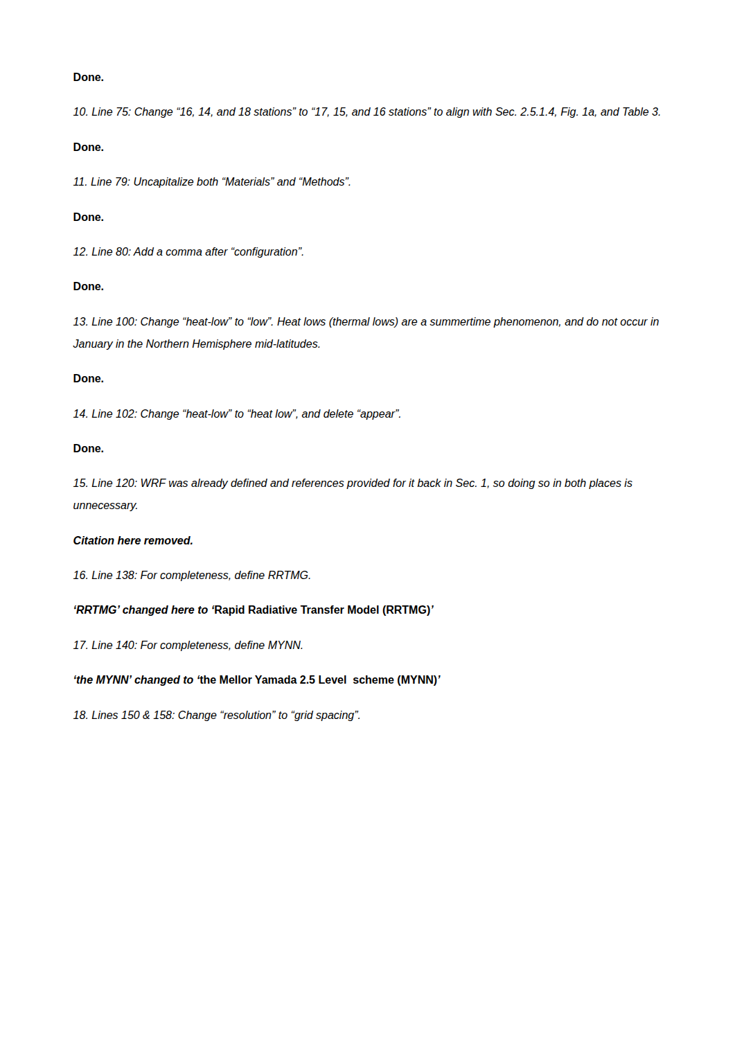Done.
10. Line 75: Change “16, 14, and 18 stations” to “17, 15, and 16 stations” to align with Sec. 2.5.1.4, Fig. 1a, and Table 3.
Done.
11. Line 79: Uncapitalize both “Materials” and “Methods”.
Done.
12. Line 80: Add a comma after “configuration”.
Done.
13. Line 100: Change “heat-low” to “low”. Heat lows (thermal lows) are a summertime phenomenon, and do not occur in January in the Northern Hemisphere mid-latitudes.
Done.
14. Line 102: Change “heat-low” to “heat low”, and delete “appear”.
Done.
15. Line 120: WRF was already defined and references provided for it back in Sec. 1, so doing so in both places is unnecessary.
Citation here removed.
16. Line 138: For completeness, define RRTMG.
‘RRTMG’ changed here to ‘Rapid Radiative Transfer Model (RRTMG)’
17. Line 140: For completeness, define MYNN.
‘the MYNN’ changed to ‘the Mellor Yamada 2.5 Level scheme (MYNN)’
18. Lines 150 & 158: Change “resolution” to “grid spacing”.